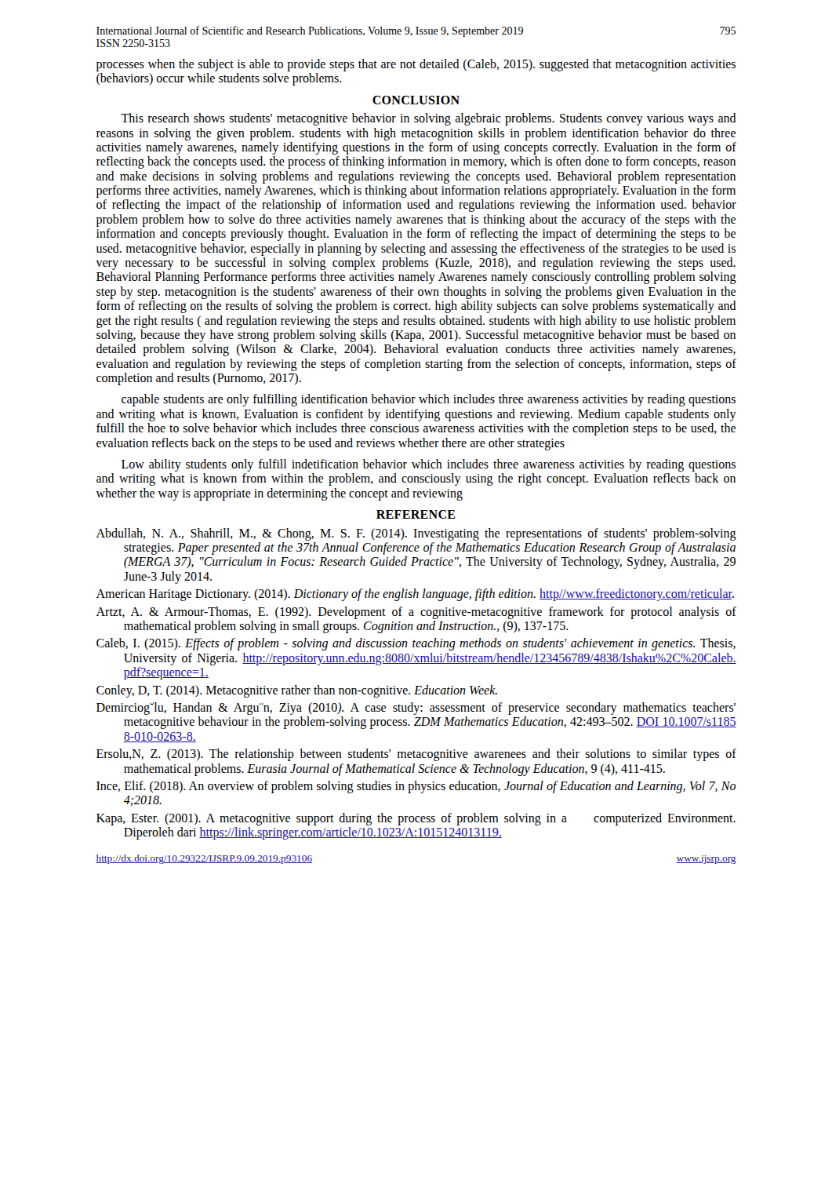International Journal of Scientific and Research Publications, Volume 9, Issue 9, September 2019
ISSN 2250-3153
795
processes when the subject is able to provide steps that are not detailed (Caleb, 2015). suggested that metacognition activities (behaviors) occur while students solve problems.
CONCLUSION
This research shows students' metacognitive behavior in solving algebraic problems. Students convey various ways and reasons in solving the given problem. students with high metacognition skills in problem identification behavior do three activities namely awarenes, namely identifying questions in the form of using concepts correctly. Evaluation in the form of reflecting back the concepts used. the process of thinking information in memory, which is often done to form concepts, reason and make decisions in solving problems and regulations reviewing the concepts used. Behavioral problem representation performs three activities, namely Awarenes, which is thinking about information relations appropriately. Evaluation in the form of reflecting the impact of the relationship of information used and regulations reviewing the information used. behavior problem problem how to solve do three activities namely awarenes that is thinking about the accuracy of the steps with the information and concepts previously thought. Evaluation in the form of reflecting the impact of determining the steps to be used. metacognitive behavior, especially in planning by selecting and assessing the effectiveness of the strategies to be used is very necessary to be successful in solving complex problems (Kuzle, 2018), and regulation reviewing the steps used. Behavioral Planning Performance performs three activities namely Awarenes namely consciously controlling problem solving step by step. metacognition is the students' awareness of their own thoughts in solving the problems given Evaluation in the form of reflecting on the results of solving the problem is correct. high ability subjects can solve problems systematically and get the right results ( and regulation reviewing the steps and results obtained. students with high ability to use holistic problem solving, because they have strong problem solving skills (Kapa, 2001). Successful metacognitive behavior must be based on detailed problem solving (Wilson & Clarke, 2004). Behavioral evaluation conducts three activities namely awarenes, evaluation and regulation by reviewing the steps of completion starting from the selection of concepts, information, steps of completion and results (Purnomo, 2017).
capable students are only fulfilling identification behavior which includes three awareness activities by reading questions and writing what is known, Evaluation is confident by identifying questions and reviewing. Medium capable students only fulfill the hoe to solve behavior which includes three conscious awareness activities with the completion steps to be used, the evaluation reflects back on the steps to be used and reviews whether there are other strategies
Low ability students only fulfill indetification behavior which includes three awareness activities by reading questions and writing what is known from within the problem, and consciously using the right concept. Evaluation reflects back on whether the way is appropriate in determining the concept and reviewing
REFERENCE
Abdullah, N. A., Shahrill, M., & Chong, M. S. F. (2014). Investigating the representations of students' problem-solving strategies. Paper presented at the 37th Annual Conference of the Mathematics Education Research Group of Australasia (MERGA 37), "Curriculum in Focus: Research Guided Practice", The University of Technology, Sydney, Australia, 29 June-3 July 2014.
American Haritage Dictionary. (2014). Dictionary of the english language, fifth edition. http//www.freedictonory.com/reticular.
Artzt, A. & Armour-Thomas, E. (1992). Development of a cognitive-metacognitive framework for protocol analysis of mathematical problem solving in small groups. Cognition and Instruction., (9), 137-175.
Caleb, I. (2015). Effects of problem - solving and discussion teaching methods on students' achievement in genetics. Thesis, University of Nigeria. http://repository.unn.edu.ng:8080/xmlui/bitstream/hendle/123456789/4838/Ishaku%2C%20Caleb.pdf?sequence=1.
Conley, D, T. (2014). Metacognitive rather than non-cognitive. Education Week.
Demirciog˘lu, Handan & Argu¨n, Ziya (2010). A case study: assessment of preservice secondary mathematics teachers' metacognitive behaviour in the problem-solving process. ZDM Mathematics Education, 42:493–502. DOI 10.1007/s11858-010-0263-8.
Ersolu,N, Z. (2013). The relationship between students' metacognitive awarenees and their solutions to similar types of mathematical problems. Eurasia Journal of Mathematical Science & Technology Education, 9 (4), 411-415.
Ince, Elif. (2018). An overview of problem solving studies in physics education, Journal of Education and Learning, Vol 7, No 4;2018.
Kapa, Ester. (2001). A metacognitive support during the process of problem solving in a computerized Environment. Diperoleh dari https://link.springer.com/article/10.1023/A:1015124013119.
http://dx.doi.org/10.29322/IJSRP.9.09.2019.p93106
www.ijsrp.org